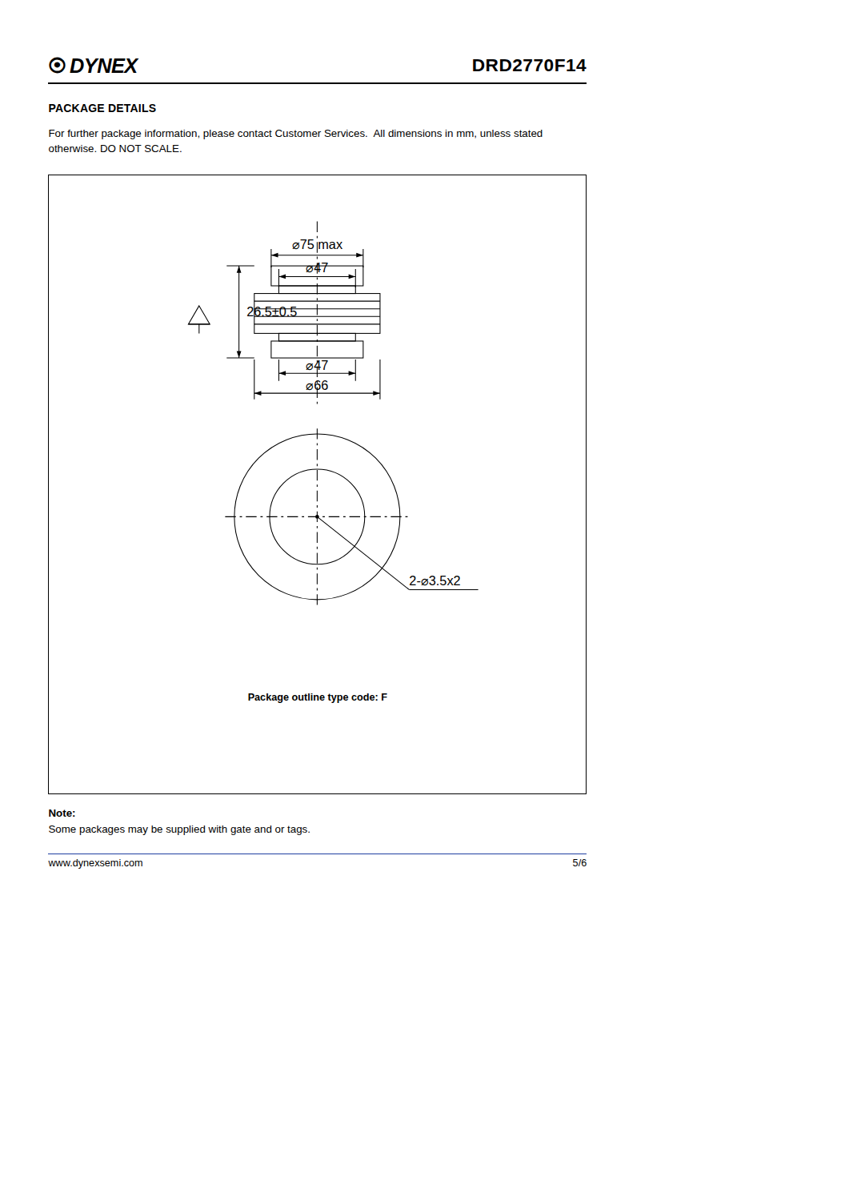⦿ DYNEX
DRD2770F14
PACKAGE DETAILS
For further package information, please contact Customer Services. All dimensions in mm, unless stated otherwise. DO NOT SCALE.
⌀75 max ⌀47 26.5±0.5 ⌀47 ⌀66 2-⌀3.5x2
Package outline type code: F
Note:
Some packages may be supplied with gate and or tags.
www.dynexsemi.com 5/6